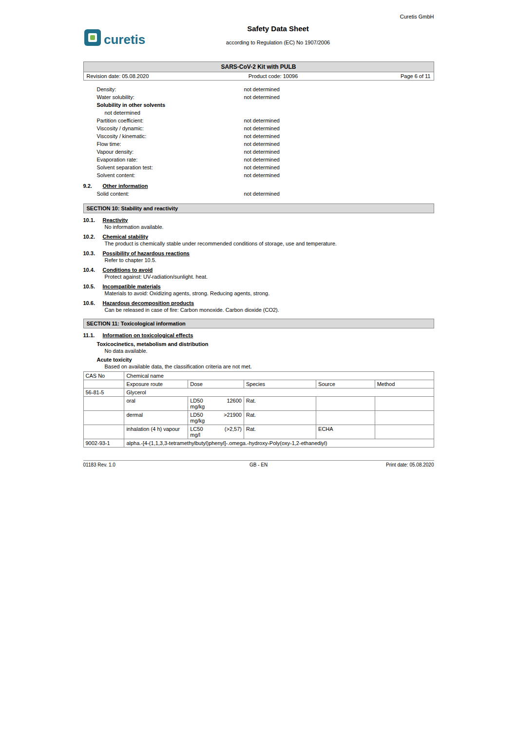Curetis GmbH
curetis
Safety Data Sheet
according to Regulation (EC) No 1907/2006
SARS-CoV-2 Kit with PULB
Revision date: 05.08.2020
Product code: 10096
Page 6 of 11
Density:
not determined
Water solubility:
not determined
Solubility in other solvents
not determined
Partition coefficient:
not determined
Viscosity / dynamic:
not determined
Viscosity / kinematic:
not determined
Flow time:
not determined
Vapour density:
not determined
Evaporation rate:
not determined
Solvent separation test:
not determined
Solvent content:
not determined
9.2. Other information
Solid content:
not determined
SECTION 10: Stability and reactivity
10.1. Reactivity
No information available.
10.2. Chemical stability
The product is chemically stable under recommended conditions of storage, use and temperature.
10.3. Possibility of hazardous reactions
Refer to chapter 10.5.
10.4. Conditions to avoid
Protect against: UV-radiation/sunlight. heat.
10.5. Incompatible materials
Materials to avoid: Oxidizing agents, strong. Reducing agents, strong.
10.6. Hazardous decomposition products
Can be released in case of fire: Carbon monoxide. Carbon dioxide (CO2).
SECTION 11: Toxicological information
11.1. Information on toxicological effects
Toxicocinetics, metabolism and distribution
No data available.
Acute toxicity
Based on available data, the classification criteria are not met.
| CAS No | Chemical name |
| | Exposure route | Dose | Species | Source | Method |
| 56-81-5 | Glycerol |
| | oral | LD50 mg/kg 12600 | Rat. | | |
| | dermal | LD50 mg/kg >21900 | Rat. | | |
| | inhalation (4 h) vapour | LC50 mg/l (>2,57) | Rat. | ECHA | |
| 9002-93-1 | alpha.-[4-(1,1,3,3-tetramethylbutyl)phenyl]-.omega.-hydroxy-Poly(oxy-1,2-ethanediyl) |
01183 Rev. 1.0
GB - EN
Print date: 05.08.2020